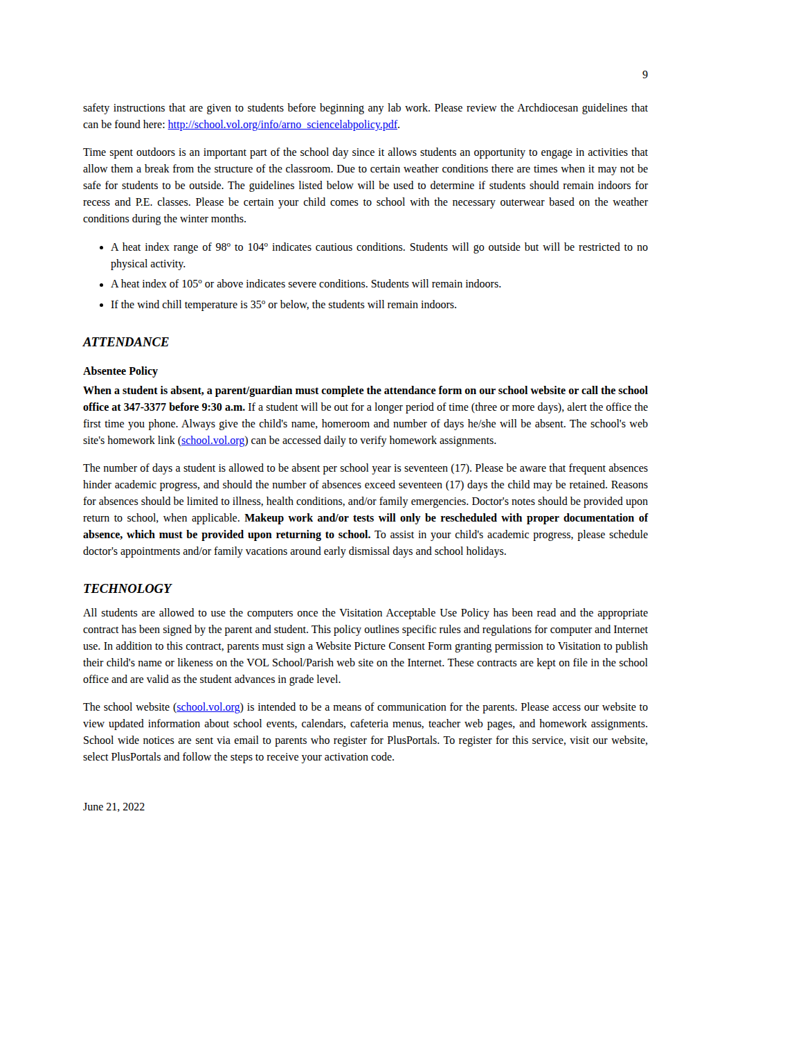9
safety instructions that are given to students before beginning any lab work. Please review the Archdiocesan guidelines that can be found here: http://school.vol.org/info/arno_sciencelabpolicy.pdf.
Time spent outdoors is an important part of the school day since it allows students an opportunity to engage in activities that allow them a break from the structure of the classroom. Due to certain weather conditions there are times when it may not be safe for students to be outside. The guidelines listed below will be used to determine if students should remain indoors for recess and P.E. classes. Please be certain your child comes to school with the necessary outerwear based on the weather conditions during the winter months.
A heat index range of 98o to 104o indicates cautious conditions. Students will go outside but will be restricted to no physical activity.
A heat index of 105o or above indicates severe conditions. Students will remain indoors.
If the wind chill temperature is 35o or below, the students will remain indoors.
ATTENDANCE
Absentee Policy
When a student is absent, a parent/guardian must complete the attendance form on our school website or call the school office at 347-3377 before 9:30 a.m. If a student will be out for a longer period of time (three or more days), alert the office the first time you phone. Always give the child's name, homeroom and number of days he/she will be absent. The school's web site's homework link (school.vol.org) can be accessed daily to verify homework assignments.
The number of days a student is allowed to be absent per school year is seventeen (17). Please be aware that frequent absences hinder academic progress, and should the number of absences exceed seventeen (17) days the child may be retained. Reasons for absences should be limited to illness, health conditions, and/or family emergencies. Doctor's notes should be provided upon return to school, when applicable. Makeup work and/or tests will only be rescheduled with proper documentation of absence, which must be provided upon returning to school. To assist in your child's academic progress, please schedule doctor's appointments and/or family vacations around early dismissal days and school holidays.
TECHNOLOGY
All students are allowed to use the computers once the Visitation Acceptable Use Policy has been read and the appropriate contract has been signed by the parent and student. This policy outlines specific rules and regulations for computer and Internet use. In addition to this contract, parents must sign a Website Picture Consent Form granting permission to Visitation to publish their child's name or likeness on the VOL School/Parish web site on the Internet. These contracts are kept on file in the school office and are valid as the student advances in grade level.
The school website (school.vol.org) is intended to be a means of communication for the parents. Please access our website to view updated information about school events, calendars, cafeteria menus, teacher web pages, and homework assignments. School wide notices are sent via email to parents who register for PlusPortals. To register for this service, visit our website, select PlusPortals and follow the steps to receive your activation code.
June 21, 2022